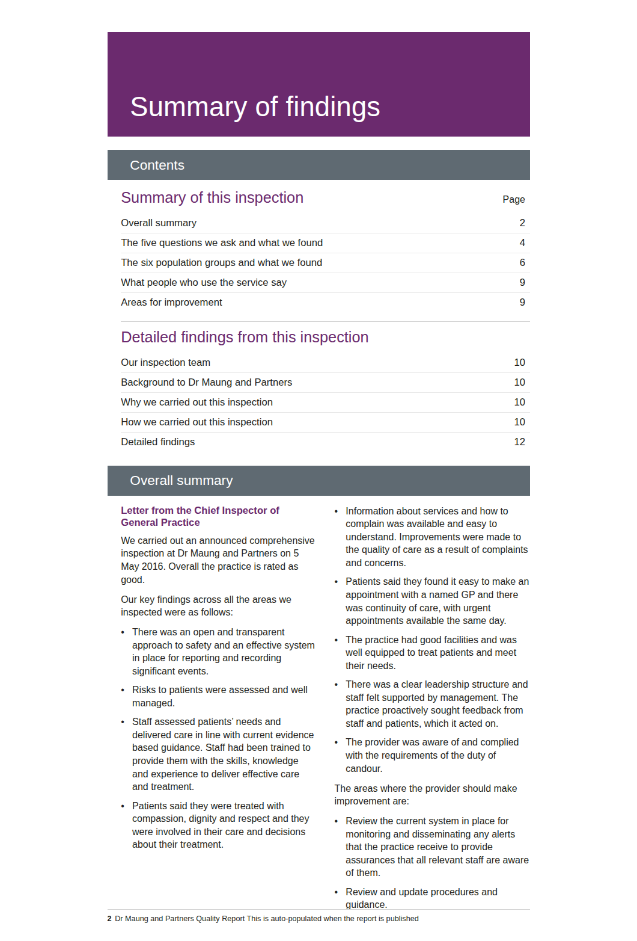Summary of findings
Contents
Summary of this inspection
Page
Overall summary 2
The five questions we ask and what we found 4
The six population groups and what we found 6
What people who use the service say 9
Areas for improvement 9
Detailed findings from this inspection
Our inspection team 10
Background to Dr Maung and Partners 10
Why we carried out this inspection 10
How we carried out this inspection 10
Detailed findings 12
Overall summary
Letter from the Chief Inspector of General Practice
We carried out an announced comprehensive inspection at Dr Maung and Partners on 5 May 2016. Overall the practice is rated as good.
Our key findings across all the areas we inspected were as follows:
There was an open and transparent approach to safety and an effective system in place for reporting and recording significant events.
Risks to patients were assessed and well managed.
Staff assessed patients’ needs and delivered care in line with current evidence based guidance. Staff had been trained to provide them with the skills, knowledge and experience to deliver effective care and treatment.
Patients said they were treated with compassion, dignity and respect and they were involved in their care and decisions about their treatment.
Information about services and how to complain was available and easy to understand. Improvements were made to the quality of care as a result of complaints and concerns.
Patients said they found it easy to make an appointment with a named GP and there was continuity of care, with urgent appointments available the same day.
The practice had good facilities and was well equipped to treat patients and meet their needs.
There was a clear leadership structure and staff felt supported by management. The practice proactively sought feedback from staff and patients, which it acted on.
The provider was aware of and complied with the requirements of the duty of candour.
The areas where the provider should make improvement are:
Review the current system in place for monitoring and disseminating any alerts that the practice receive to provide assurances that all relevant staff are aware of them.
Review and update procedures and guidance.
2 Dr Maung and Partners Quality Report This is auto-populated when the report is published